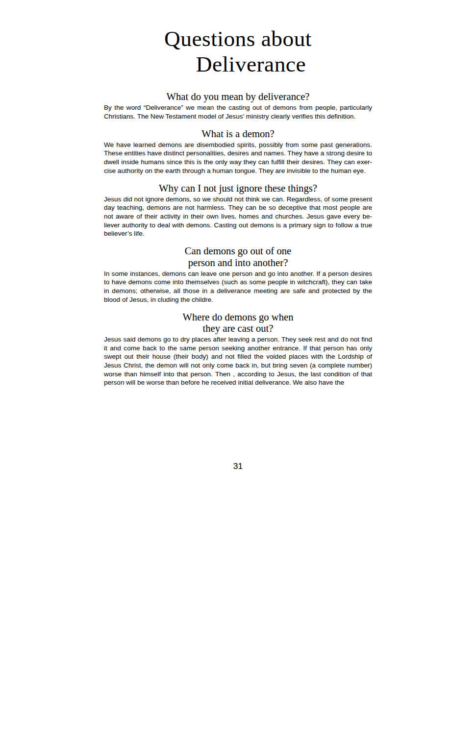Questions aboutDeliverance
What do you mean by deliverance?
By the word “Deliverance” we mean the casting out of demons from people, particularly Christians. The New Testament model of Jesus’ ministry clearly verifies this definition.
What is a demon?
We have learned demons are disembodied spirits, possibly from some past generations. These entities have distinct personalities, desires and names. They have a strong desire to dwell inside humans since this is the only way they can fulfill their desires. They can exercise authority on the earth through a human tongue. They are invisible to the human eye.
Why can I not just ignore these things?
Jesus did not ignore demons, so we should not think we can. Regardless, of some present day teaching, demons are not harmless. They can be so deceptive that most people are not aware of their activity in their own lives, homes and churches. Jesus gave every believer authority to deal with demons. Casting out demons is a primary sign to follow a true believer’s life.
Can demons go out of one
person and into another?
In some instances, demons can leave one person and go into another. If a person desires to have demons come into themselves (such as some people in witchcraft), they can take in demons; otherwise, all those in a deliverance meeting are safe and protected by the blood of Jesus, in cluding the childre.
Where do demons go when
they are cast out?
Jesus said demons go to dry places after leaving a person. They seek rest and do not find it and come back to the same person seeking another entrance. If that person has only swept out their house (their body) and not filled the voided places with the Lordship of Jesus Christ, the demon will not only come back in, but bring seven (a complete number) worse than himself into that person. Then , according to Jesus, the last condition of that person will be worse than before he received initial deliverance. We also have the
31